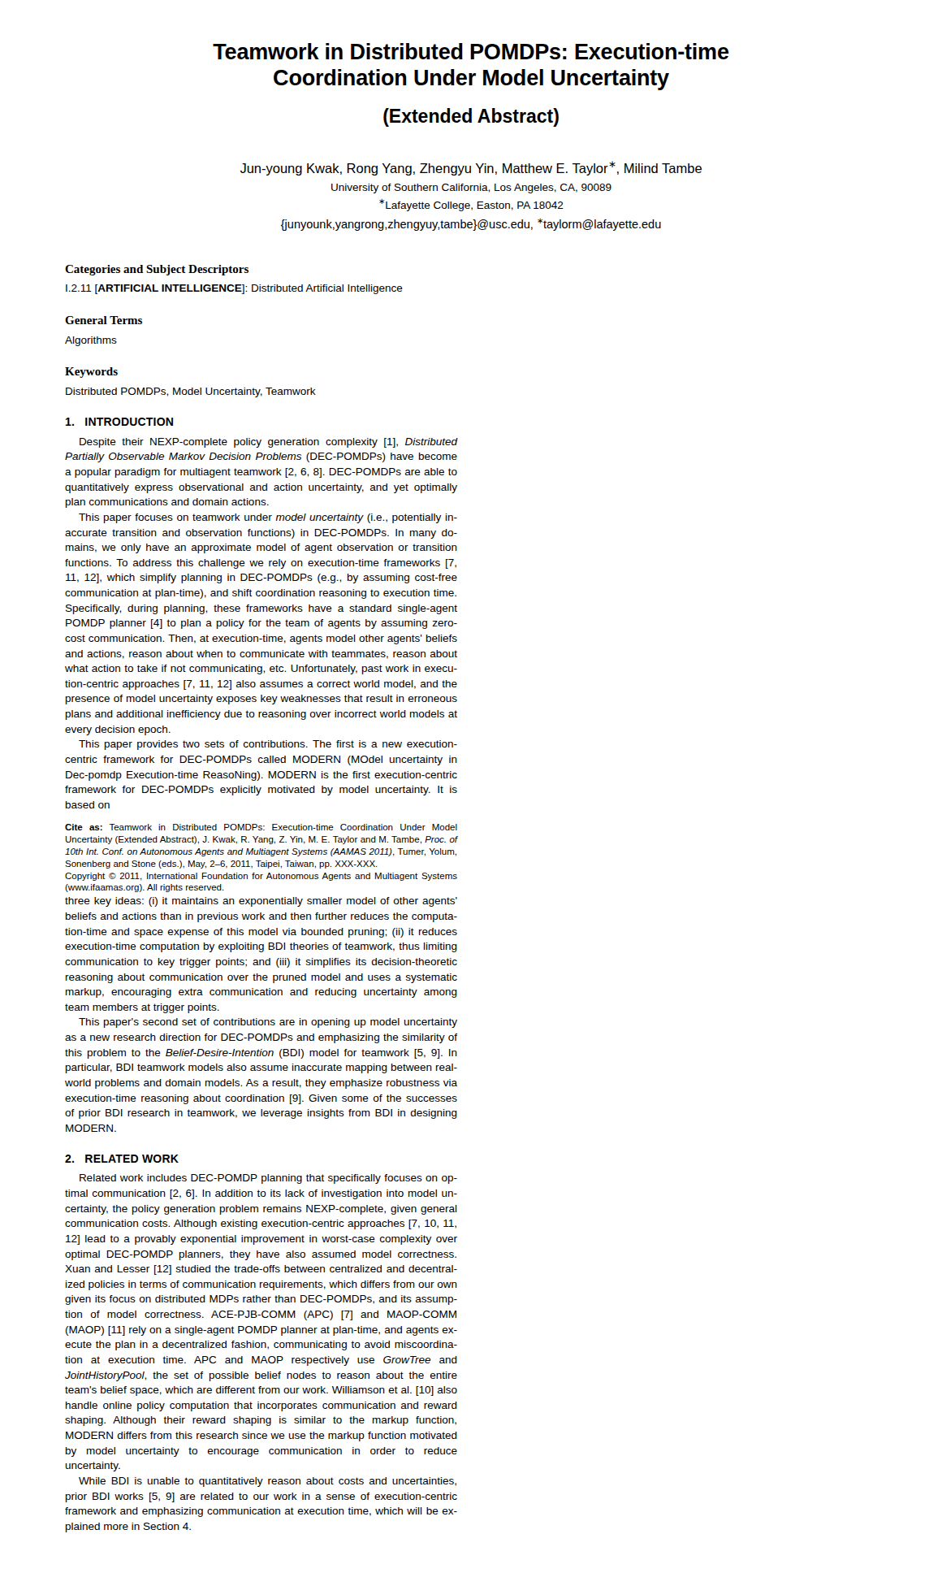Teamwork in Distributed POMDPs: Execution-time
Coordination Under Model Uncertainty
(Extended Abstract)
Jun-young Kwak, Rong Yang, Zhengyu Yin, Matthew E. Taylor∗, Milind Tambe
University of Southern California, Los Angeles, CA, 90089
∗Lafayette College, Easton, PA 18042
{junyounk,yangrong,zhengyuy,tambe}@usc.edu, ∗taylorm@lafayette.edu
Categories and Subject Descriptors
I.2.11 [ARTIFICIAL INTELLIGENCE]: Distributed Artificial Intelligence
General Terms
Algorithms
Keywords
Distributed POMDPs, Model Uncertainty, Teamwork
1. INTRODUCTION
Despite their NEXP-complete policy generation complexity [1], Distributed Partially Observable Markov Decision Problems (DEC-POMDPs) have become a popular paradigm for multiagent teamwork [2, 6, 8]. DEC-POMDPs are able to quantitatively express observational and action uncertainty, and yet optimally plan communications and domain actions.
This paper focuses on teamwork under model uncertainty (i.e., potentially inaccurate transition and observation functions) in DEC-POMDPs. In many domains, we only have an approximate model of agent observation or transition functions. To address this challenge we rely on execution-time frameworks [7, 11, 12], which simplify planning in DEC-POMDPs (e.g., by assuming cost-free communication at plan-time), and shift coordination reasoning to execution time. Specifically, during planning, these frameworks have a standard single-agent POMDP planner [4] to plan a policy for the team of agents by assuming zero-cost communication. Then, at execution-time, agents model other agents' beliefs and actions, reason about when to communicate with teammates, reason about what action to take if not communicating, etc. Unfortunately, past work in execution-centric approaches [7, 11, 12] also assumes a correct world model, and the presence of model uncertainty exposes key weaknesses that result in erroneous plans and additional inefficiency due to reasoning over incorrect world models at every decision epoch.
This paper provides two sets of contributions. The first is a new execution-centric framework for DEC-POMDPs called MODERN (MOdel uncertainty in Dec-pomdp Execution-time ReasoNing). MODERN is the first execution-centric framework for DEC-POMDPs explicitly motivated by model uncertainty. It is based on
Cite as: Teamwork in Distributed POMDPs: Execution-time Coordination Under Model Uncertainty (Extended Abstract), J. Kwak, R. Yang, Z. Yin, M. E. Taylor and M. Tambe, Proc. of 10th Int. Conf. on Autonomous Agents and Multiagent Systems (AAMAS 2011), Tumer, Yolum, Sonenberg and Stone (eds.), May, 2–6, 2011, Taipei, Taiwan, pp. XXX-XXX.
Copyright © 2011, International Foundation for Autonomous Agents and Multiagent Systems (www.ifaamas.org). All rights reserved.
three key ideas: (i) it maintains an exponentially smaller model of other agents' beliefs and actions than in previous work and then further reduces the computation-time and space expense of this model via bounded pruning; (ii) it reduces execution-time computation by exploiting BDI theories of teamwork, thus limiting communication to key trigger points; and (iii) it simplifies its decision-theoretic reasoning about communication over the pruned model and uses a systematic markup, encouraging extra communication and reducing uncertainty among team members at trigger points.
This paper's second set of contributions are in opening up model uncertainty as a new research direction for DEC-POMDPs and emphasizing the similarity of this problem to the Belief-Desire-Intention (BDI) model for teamwork [5, 9]. In particular, BDI teamwork models also assume inaccurate mapping between real-world problems and domain models. As a result, they emphasize robustness via execution-time reasoning about coordination [9]. Given some of the successes of prior BDI research in teamwork, we leverage insights from BDI in designing MODERN.
2. RELATED WORK
Related work includes DEC-POMDP planning that specifically focuses on optimal communication [2, 6]. In addition to its lack of investigation into model uncertainty, the policy generation problem remains NEXP-complete, given general communication costs. Although existing execution-centric approaches [7, 10, 11, 12] lead to a provably exponential improvement in worst-case complexity over optimal DEC-POMDP planners, they have also assumed model correctness. Xuan and Lesser [12] studied the trade-offs between centralized and decentralized policies in terms of communication requirements, which differs from our own given its focus on distributed MDPs rather than DEC-POMDPs, and its assumption of model correctness. ACE-PJB-COMM (APC) [7] and MAOP-COMM (MAOP) [11] rely on a single-agent POMDP planner at plan-time, and agents execute the plan in a decentralized fashion, communicating to avoid miscoordination at execution time. APC and MAOP respectively use GrowTree and JointHistoryPool, the set of possible belief nodes to reason about the entire team's belief space, which are different from our work. Williamson et al. [10] also handle online policy computation that incorporates communication and reward shaping. Although their reward shaping is similar to the markup function, MODERN differs from this research since we use the markup function motivated by model uncertainty to encourage communication in order to reduce uncertainty.
While BDI is unable to quantitatively reason about costs and uncertainties, prior BDI works [5, 9] are related to our work in a sense of execution-centric framework and emphasizing communication at execution time, which will be explained more in Section 4.